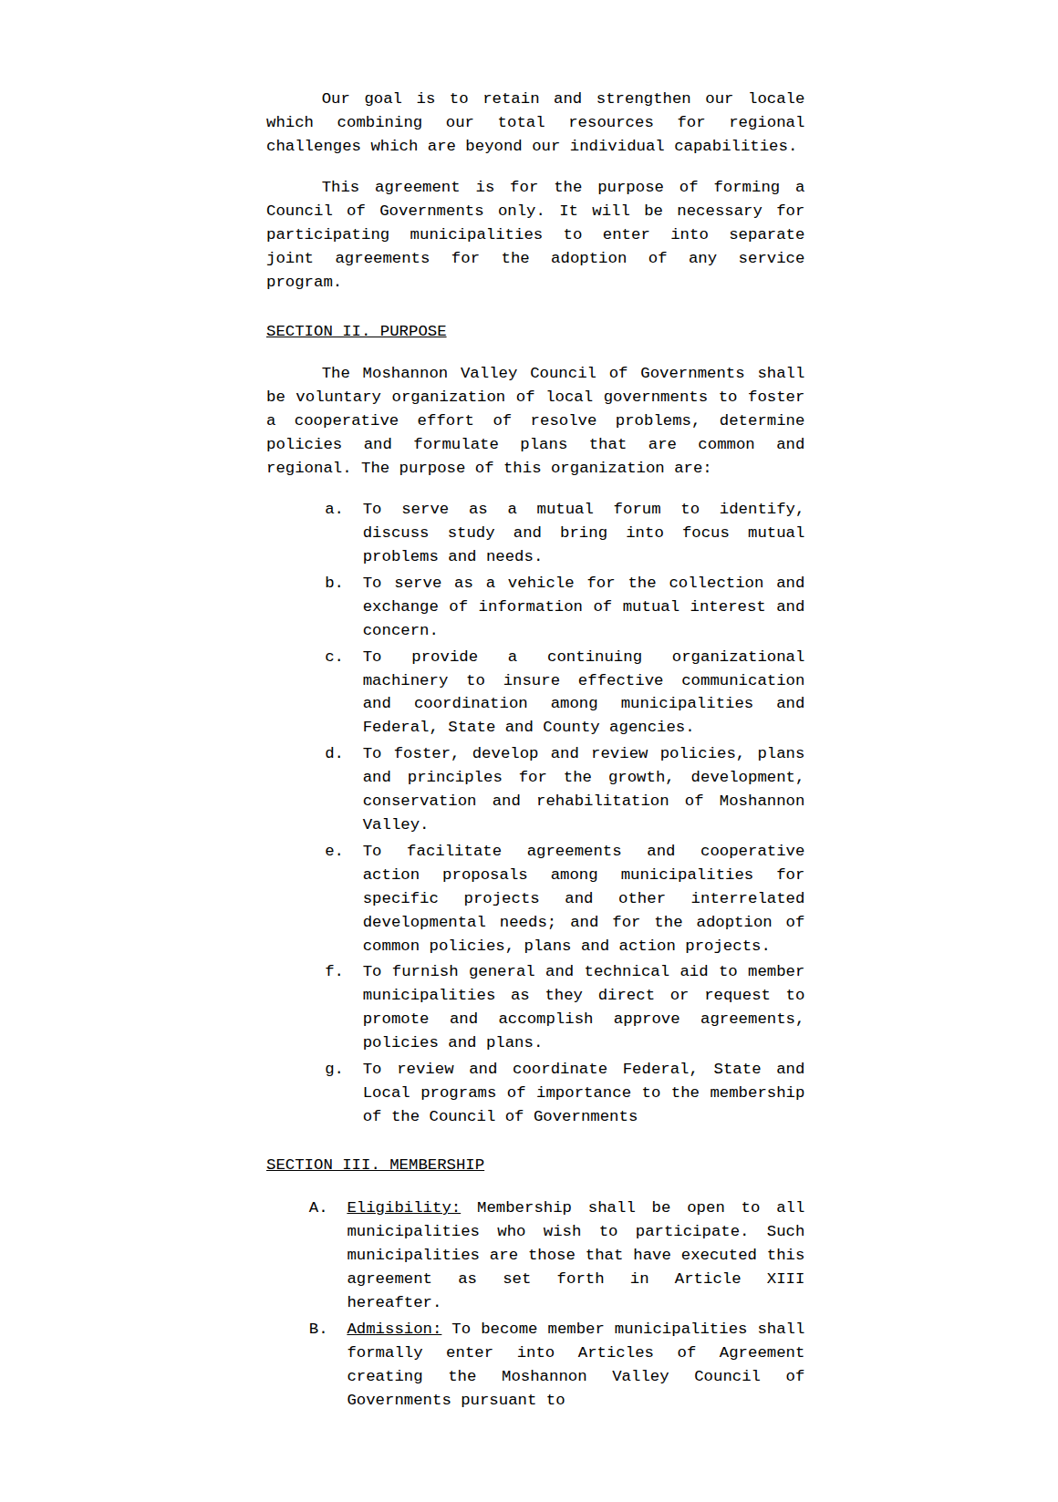Our goal is to retain and strengthen our locale which combining our total resources for regional challenges which are beyond our individual capabilities.
This agreement is for the purpose of forming a Council of Governments only. It will be necessary for participating municipalities to enter into separate joint agreements for the adoption of any service program.
SECTION II. PURPOSE
The Moshannon Valley Council of Governments shall be voluntary organization of local governments to foster a cooperative effort of resolve problems, determine policies and formulate plans that are common and regional. The purpose of this organization are:
To serve as a mutual forum to identify, discuss study and bring into focus mutual problems and needs.
To serve as a vehicle for the collection and exchange of information of mutual interest and concern.
To provide a continuing organizational machinery to insure effective communication and coordination among municipalities and Federal, State and County agencies.
To foster, develop and review policies, plans and principles for the growth, development, conservation and rehabilitation of Moshannon Valley.
To facilitate agreements and cooperative action proposals among municipalities for specific projects and other interrelated developmental needs; and for the adoption of common policies, plans and action projects.
To furnish general and technical aid to member municipalities as they direct or request to promote and accomplish approve agreements, policies and plans.
To review and coordinate Federal, State and Local programs of importance to the membership of the Council of Governments
SECTION III. MEMBERSHIP
Eligibility: Membership shall be open to all municipalities who wish to participate. Such municipalities are those that have executed this agreement as set forth in Article XIII hereafter.
Admission: To become member municipalities shall formally enter into Articles of Agreement creating the Moshannon Valley Council of Governments pursuant to